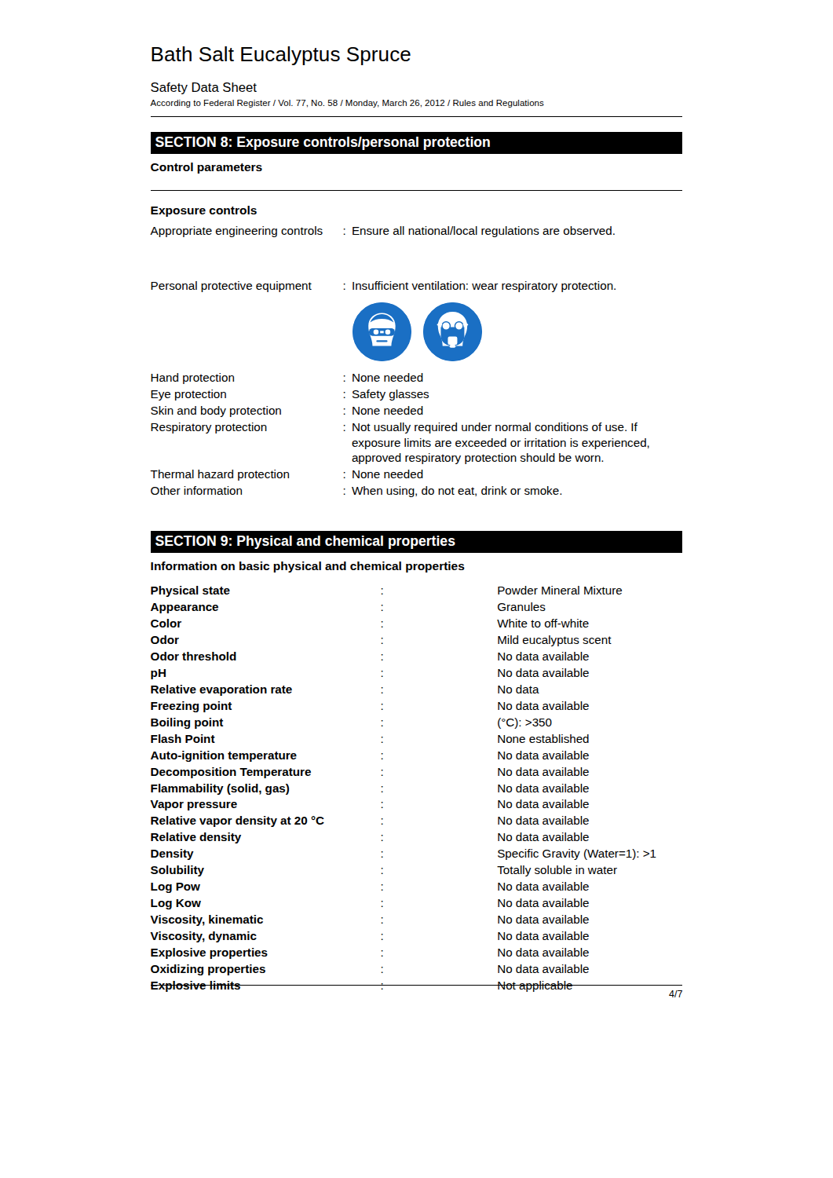Bath Salt Eucalyptus Spruce
Safety Data Sheet
According to Federal Register / Vol. 77, No. 58 / Monday, March 26, 2012 / Rules and Regulations
SECTION 8: Exposure controls/personal protection
Control parameters
Exposure controls
| Appropriate engineering controls | : | Ensure all national/local regulations are observed. |
| Personal protective equipment | : | Insufficient ventilation: wear respiratory protection. |
| Hand protection | : | None needed |
| Eye protection | : | Safety glasses |
| Skin and body protection | : | None needed |
| Respiratory protection | : | Not usually required under normal conditions of use. If exposure limits are exceeded or irritation is experienced, approved respiratory protection should be worn. |
| Thermal hazard protection | : | None needed |
| Other information | : | When using, do not eat, drink or smoke. |
SECTION 9: Physical and chemical properties
Information on basic physical and chemical properties
| Physical state | : | Powder Mineral Mixture |
| Appearance | : | Granules |
| Color | : | White to off-white |
| Odor | : | Mild eucalyptus scent |
| Odor threshold | : | No data available |
| pH | : | No data available |
| Relative evaporation rate | : | No data |
| Freezing point | : | No data available |
| Boiling point | : | (°C): >350 |
| Flash Point | : | None established |
| Auto-ignition temperature | : | No data available |
| Decomposition Temperature | : | No data available |
| Flammability (solid, gas) | : | No data available |
| Vapor pressure | : | No data available |
| Relative vapor density at 20 °C | : | No data available |
| Relative density | : | No data available |
| Density | : | Specific Gravity (Water=1): >1 |
| Solubility | : | Totally soluble in water |
| Log Pow | : | No data available |
| Log Kow | : | No data available |
| Viscosity, kinematic | : | No data available |
| Viscosity, dynamic | : | No data available |
| Explosive properties | : | No data available |
| Oxidizing properties | : | No data available |
| Explosive limits | : | Not applicable |
4/7